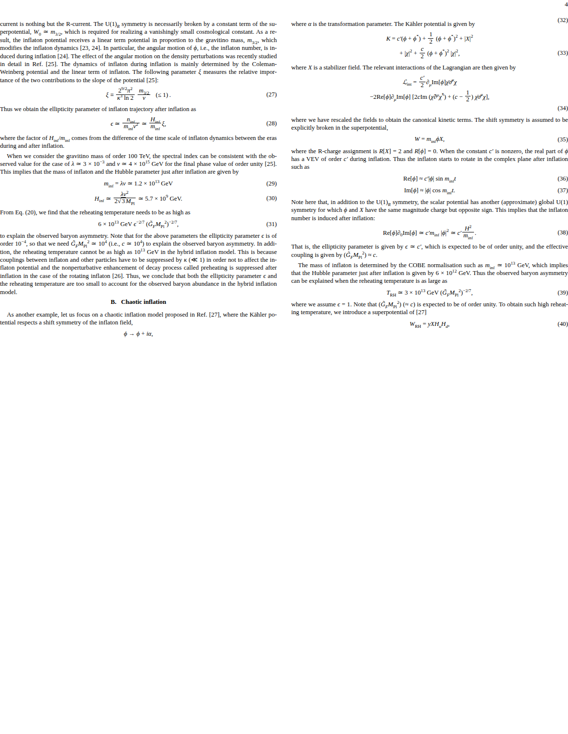4
current is nothing but the R-current. The U(1)R symmetry is necessarily broken by a constant term of the superpotential, W0 ≃ m3/2, which is required for realizing a vanishingly small cosmological constant. As a result, the inflaton potential receives a linear term potential in proportion to the gravitino mass, m3/2, which modifies the inflaton dynamics [23, 24]. In particular, the angular motion of ϕ, i.e., the inflaton number, is induced during inflation [24]. The effect of the angular motion on the density perturbations was recently studied in detail in Ref. [25]. The dynamics of inflaton during inflation is mainly determined by the Coleman-Weinberg potential and the linear term of inflaton. The following parameter ξ measures the relative importance of the two contributions to the slope of the potential [25]:
ξ ≡ 29/2π2 κ3 ln 2 m3/2 v (≤ 1) . (27)
Thus we obtain the ellipticity parameter of inflaton trajectory after inflation as
ϵ ≃ ninf minfv2 ≃ Hinf minf ξ, (28)
where the factor of Hinf/minf comes from the difference of the time scale of inflaton dynamics between the eras during and after inflation.
When we consider the gravitino mass of order 100 TeV, the spectral index can be consistent with the observed value for the case of λ ≃ 3 × 10−3 and v ≃ 4 × 1015 GeV for the final phase value of order unity [25]. This implies that the mass of inflaton and the Hubble parameter just after inflation are given by
minf = λv ≃ 1.2 × 1013 GeV (29)
Hinf ≃ λv22√3 MPl ≃ 5.7 × 109 GeV. (30)
From Eq. (20), we find that the reheating temperature needs to be as high as
6 × 1013 GeV ϵ−2/7 (G̃FMPl2)−2/7, (31)
to explain the observed baryon asymmetry. Note that for the above parameters the ellipticity parameter ϵ is of order 10−4, so that we need G̃FMPl2 ≃ 104 (i.e., c ≃ 104) to explain the observed baryon asymmetry. In addition, the reheating temperature cannot be as high as 1013 GeV in the hybrid inflation model. This is because couplings between inflaton and other particles have to be suppressed by κ (≪ 1) in order not to affect the inflaton potential and the nonperturbative enhancement of decay process called preheating is suppressed after inflation in the case of the rotating inflaton [26]. Thus, we conclude that both the ellipticity parameter ϵ and the reheating temperature are too small to account for the observed baryon abundance in the hybrid inflation model.
B. Chaotic inflation
As another example, let us focus on a chaotic inflation model proposed in Ref. [27], where the Kähler potential respects a shift symmetry of the inflaton field,
ϕ → ϕ + iα, (32)
where α is the transformation parameter. The Kähler potential is given by
K = c′(ϕ + ϕ*) + 12 (ϕ + ϕ*)2 + |X|2 + |χ|2 + c 2 (ϕ + ϕ*)2 |χ|2, (33)
where X is a stabilizer field. The relevant interactions of the Lagrangian are then given by
ℒint = c′2∂μ Im[ϕ]χ̄σ̄μχ −2Re[ϕ]∂μ Im[ϕ] [2c Im (χ̃∂μ χ̃*) + (c − 12) χ̄σ̄μχ], (34)
where we have rescaled the fields to obtain the canonical kinetic terms. The shift symmetry is assumed to be explicitly broken in the superpotential,
W = minfϕX, (35)
where the R-charge assignment is R[X] = 2 and R[ϕ] = 0. When the constant c′ is nonzero, the real part of ϕ has a VEV of order c′ during inflation. Thus the inflaton starts to rotate in the complex plane after inflation such as
Re[ϕ] ≈ c′|ϕ| sin minft (36)
Im[ϕ] ≈ |ϕ| cos minft. (37)
Note here that, in addition to the U(1)R symmetry, the scalar potential has another (approximate) global U(1) symmetry for which ϕ and X have the same magnitude charge but opposite sign. This implies that the inflaton number is induced after inflation:
Re[ϕ]∂0Im[ϕ] ≃ c′minf |ϕ|2 ≃ c′H2 minf. (38)
That is, the ellipticity parameter is given by ϵ ≃ c′, which is expected to be of order unity, and the effective coupling is given by (G̃FMPl2) ≈ c.
The mass of inflaton is determined by the COBE normalisation such as minf ≃ 1013 GeV, which implies that the Hubble parameter just after inflation is given by 6 × 1012 GeV. Thus the observed baryon asymmetry can be explained when the reheating temperature is as large as
TRH ≃ 3 × 1013 GeV (G̃FMPl2)−2/7, (39)
where we assume ϵ = 1. Note that (G̃FMPl2) (≈ c) is expected to be of order unity. To obtain such high reheating temperature, we introduce a superpotential of [27]
WRH = yXHuHd, (40)